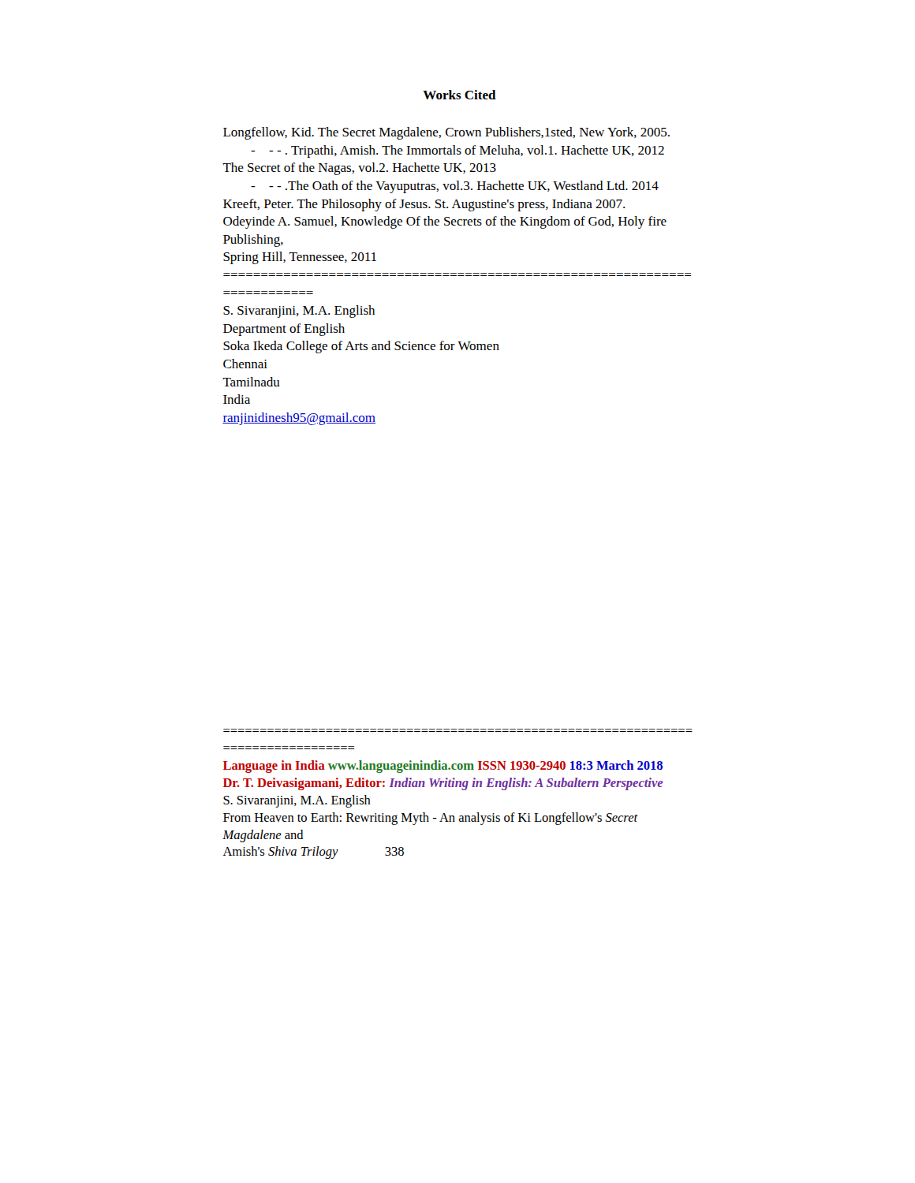Works Cited
Longfellow, Kid. The Secret Magdalene, Crown Publishers,1sted, New York, 2005.
-- - . Tripathi, Amish. The Immortals of Meluha, vol.1. Hachette UK, 2012
The Secret of the Nagas, vol.2. Hachette UK, 2013
-- - .The Oath of the Vayuputras, vol.3. Hachette UK, Westland Ltd. 2014
Kreeft, Peter. The Philosophy of Jesus. St. Augustine's press, Indiana 2007.
Odeyinde A. Samuel, Knowledge Of the Secrets of the Kingdom of God, Holy fire Publishing,
Spring Hill, Tennessee, 2011
==========================================================================
S. Sivaranjini, M.A. English
Department of English
Soka Ikeda College of Arts and Science for Women
Chennai
Tamilnadu
India
ranjinidinesh95@gmail.com
==================================================================================
Language in India www.languageinindia.com ISSN 1930-2940 18:3 March 2018
Dr. T. Deivasigamani, Editor: Indian Writing in English: A Subaltern Perspective
S. Sivaranjini, M.A. English
From Heaven to Earth: Rewriting Myth - An analysis of Ki Longfellow's Secret Magdalene and
Amish's Shiva Trilogy 338